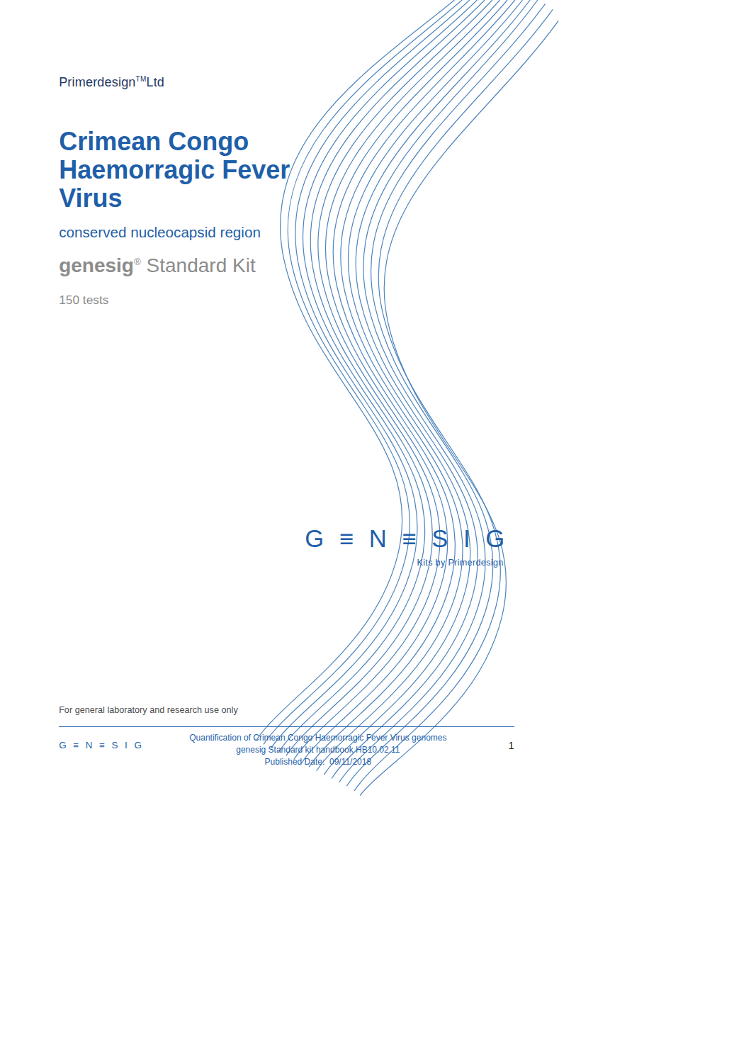PrimerdesignTMLtd
Crimean Congo
Haemorragic Fever Virus
conserved nucleocapsid region
genesig® Standard Kit
150 tests
G ≡ N ≡ S I G
Kits by Primerdesign
For general laboratory and research use only
G ≡ N ≡ S I G
Quantification of Crimean Congo Haemorragic Fever Virus genomes
genesig Standard kit handbook HB10.02.11
Published Date: 09/11/2018
1